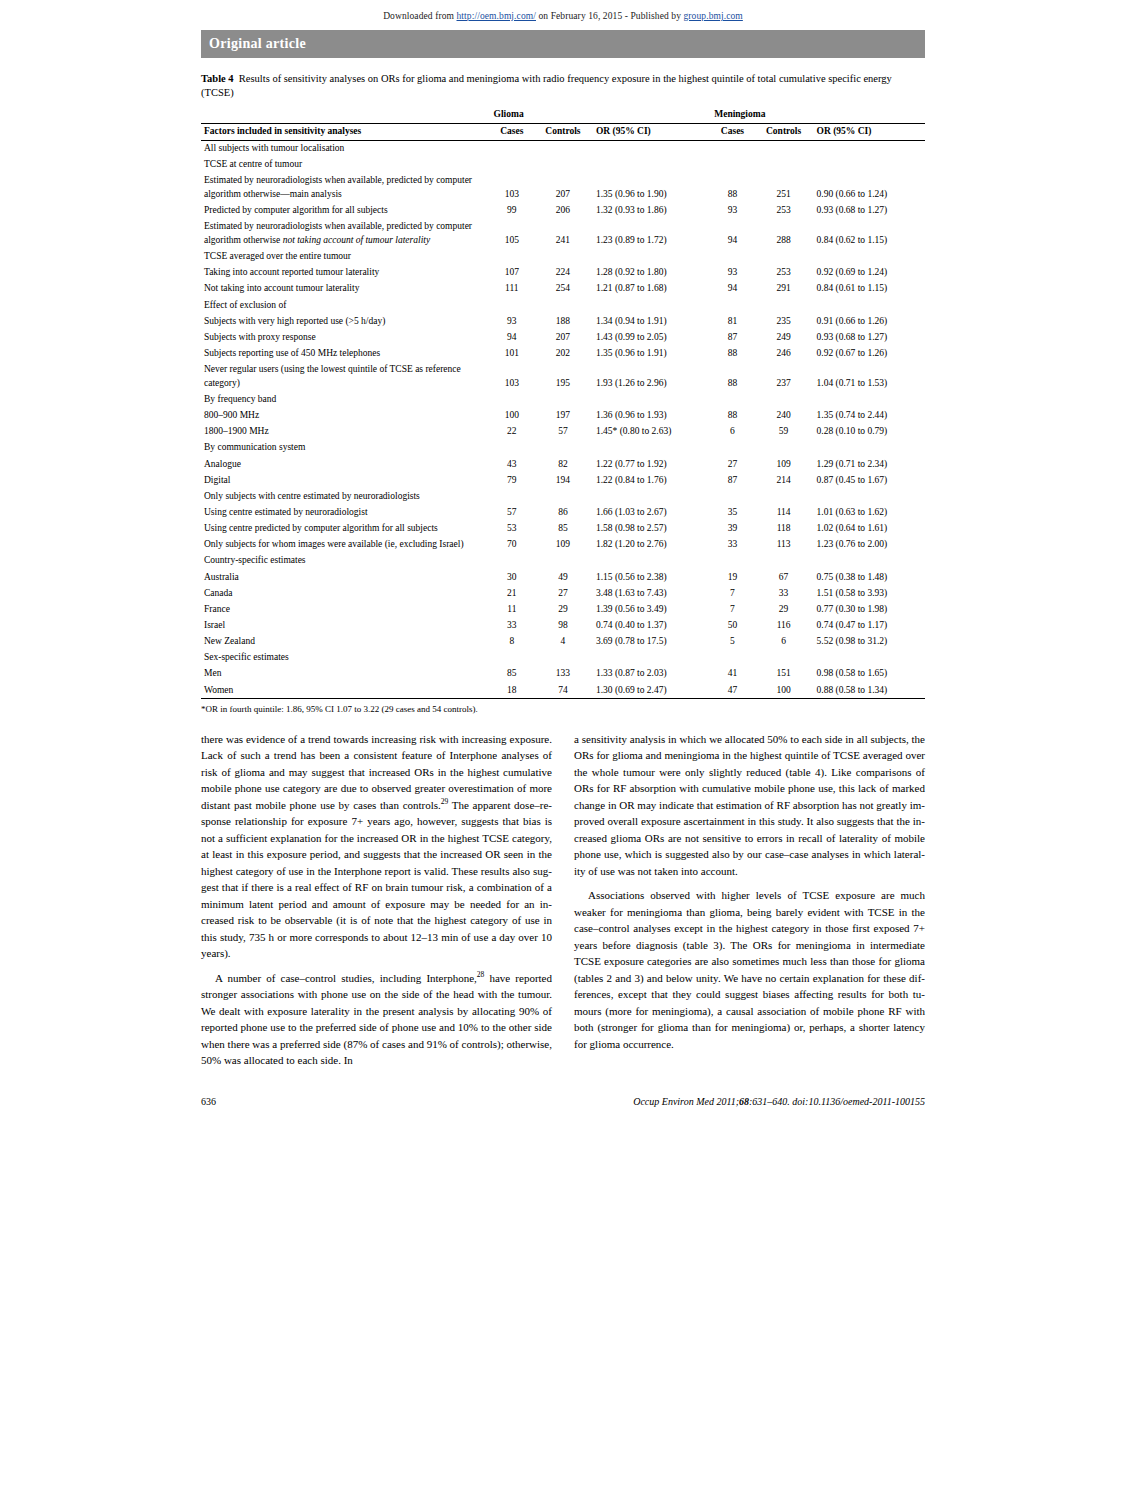Downloaded from http://oem.bmj.com/ on February 16, 2015 - Published by group.bmj.com
Original article
Table 4 Results of sensitivity analyses on ORs for glioma and meningioma with radio frequency exposure in the highest quintile of total cumulative specific energy (TCSE)
| | Glioma | Meningioma |
| --- | --- | --- |
| Factors included in sensitivity analyses | Cases | Controls | OR (95% CI) | Cases | Controls | OR (95% CI) |
| All subjects with tumour localisation | | | | | | |
| TCSE at centre of tumour | | | | | | |
| Estimated by neuroradiologists when available, predicted by computer algorithm otherwise—main analysis | 103 | 207 | 1.35 (0.96 to 1.90) | 88 | 251 | 0.90 (0.66 to 1.24) |
| Predicted by computer algorithm for all subjects | 99 | 206 | 1.32 (0.93 to 1.86) | 93 | 253 | 0.93 (0.68 to 1.27) |
| Estimated by neuroradiologists when available, predicted by computer algorithm otherwise not taking account of tumour laterality | 105 | 241 | 1.23 (0.89 to 1.72) | 94 | 288 | 0.84 (0.62 to 1.15) |
| TCSE averaged over the entire tumour | | | | | | |
| Taking into account reported tumour laterality | 107 | 224 | 1.28 (0.92 to 1.80) | 93 | 253 | 0.92 (0.69 to 1.24) |
| Not taking into account tumour laterality | 111 | 254 | 1.21 (0.87 to 1.68) | 94 | 291 | 0.84 (0.61 to 1.15) |
| Effect of exclusion of | | | | | | |
| Subjects with very high reported use (>5 h/day) | 93 | 188 | 1.34 (0.94 to 1.91) | 81 | 235 | 0.91 (0.66 to 1.26) |
| Subjects with proxy response | 94 | 207 | 1.43 (0.99 to 2.05) | 87 | 249 | 0.93 (0.68 to 1.27) |
| Subjects reporting use of 450 MHz telephones | 101 | 202 | 1.35 (0.96 to 1.91) | 88 | 246 | 0.92 (0.67 to 1.26) |
| Never regular users (using the lowest quintile of TCSE as reference category) | 103 | 195 | 1.93 (1.26 to 2.96) | 88 | 237 | 1.04 (0.71 to 1.53) |
| By frequency band | | | | | | |
| 800–900 MHz | 100 | 197 | 1.36 (0.96 to 1.93) | 88 | 240 | 1.35 (0.74 to 2.44) |
| 1800–1900 MHz | 22 | 57 | 1.45* (0.80 to 2.63) | 6 | 59 | 0.28 (0.10 to 0.79) |
| By communication system | | | | | | |
| Analogue | 43 | 82 | 1.22 (0.77 to 1.92) | 27 | 109 | 1.29 (0.71 to 2.34) |
| Digital | 79 | 194 | 1.22 (0.84 to 1.76) | 87 | 214 | 0.87 (0.45 to 1.67) |
| Only subjects with centre estimated by neuroradiologists | | | | | | |
| Using centre estimated by neuroradiologist | 57 | 86 | 1.66 (1.03 to 2.67) | 35 | 114 | 1.01 (0.63 to 1.62) |
| Using centre predicted by computer algorithm for all subjects | 53 | 85 | 1.58 (0.98 to 2.57) | 39 | 118 | 1.02 (0.64 to 1.61) |
| Only subjects for whom images were available (ie, excluding Israel) | 70 | 109 | 1.82 (1.20 to 2.76) | 33 | 113 | 1.23 (0.76 to 2.00) |
| Country-specific estimates | | | | | | |
| Australia | 30 | 49 | 1.15 (0.56 to 2.38) | 19 | 67 | 0.75 (0.38 to 1.48) |
| Canada | 21 | 27 | 3.48 (1.63 to 7.43) | 7 | 33 | 1.51 (0.58 to 3.93) |
| France | 11 | 29 | 1.39 (0.56 to 3.49) | 7 | 29 | 0.77 (0.30 to 1.98) |
| Israel | 33 | 98 | 0.74 (0.40 to 1.37) | 50 | 116 | 0.74 (0.47 to 1.17) |
| New Zealand | 8 | 4 | 3.69 (0.78 to 17.5) | 5 | 6 | 5.52 (0.98 to 31.2) |
| Sex-specific estimates | | | | | | |
| Men | 85 | 133 | 1.33 (0.87 to 2.03) | 41 | 151 | 0.98 (0.58 to 1.65) |
| Women | 18 | 74 | 1.30 (0.69 to 2.47) | 47 | 100 | 0.88 (0.58 to 1.34) |
*OR in fourth quintile: 1.86, 95% CI 1.07 to 3.22 (29 cases and 54 controls).
there was evidence of a trend towards increasing risk with increasing exposure. Lack of such a trend has been a consistent feature of Interphone analyses of risk of glioma and may suggest that increased ORs in the highest cumulative mobile phone use category are due to observed greater overestimation of more distant past mobile phone use by cases than controls.29 The apparent dose–response relationship for exposure 7+ years ago, however, suggests that bias is not a sufficient explanation for the increased OR in the highest TCSE category, at least in this exposure period, and suggests that the increased OR seen in the highest category of use in the Interphone report is valid. These results also suggest that if there is a real effect of RF on brain tumour risk, a combination of a minimum latent period and amount of exposure may be needed for an increased risk to be observable (it is of note that the highest category of use in this study, 735 h or more corresponds to about 12–13 min of use a day over 10 years).
A number of case–control studies, including Interphone,28 have reported stronger associations with phone use on the side of the head with the tumour. We dealt with exposure laterality in the present analysis by allocating 90% of reported phone use to the preferred side of phone use and 10% to the other side when there was a preferred side (87% of cases and 91% of controls); otherwise, 50% was allocated to each side. In
a sensitivity analysis in which we allocated 50% to each side in all subjects, the ORs for glioma and meningioma in the highest quintile of TCSE averaged over the whole tumour were only slightly reduced (table 4). Like comparisons of ORs for RF absorption with cumulative mobile phone use, this lack of marked change in OR may indicate that estimation of RF absorption has not greatly improved overall exposure ascertainment in this study. It also suggests that the increased glioma ORs are not sensitive to errors in recall of laterality of mobile phone use, which is suggested also by our case–case analyses in which laterality of use was not taken into account.
Associations observed with higher levels of TCSE exposure are much weaker for meningioma than glioma, being barely evident with TCSE in the case–control analyses except in the highest category in those first exposed 7+ years before diagnosis (table 3). The ORs for meningioma in intermediate TCSE exposure categories are also sometimes much less than those for glioma (tables 2 and 3) and below unity. We have no certain explanation for these differences, except that they could suggest biases affecting results for both tumours (more for meningioma), a causal association of mobile phone RF with both (stronger for glioma than for meningioma) or, perhaps, a shorter latency for glioma occurrence.
636
Occup Environ Med 2011;68:631–640. doi:10.1136/oemed-2011-100155